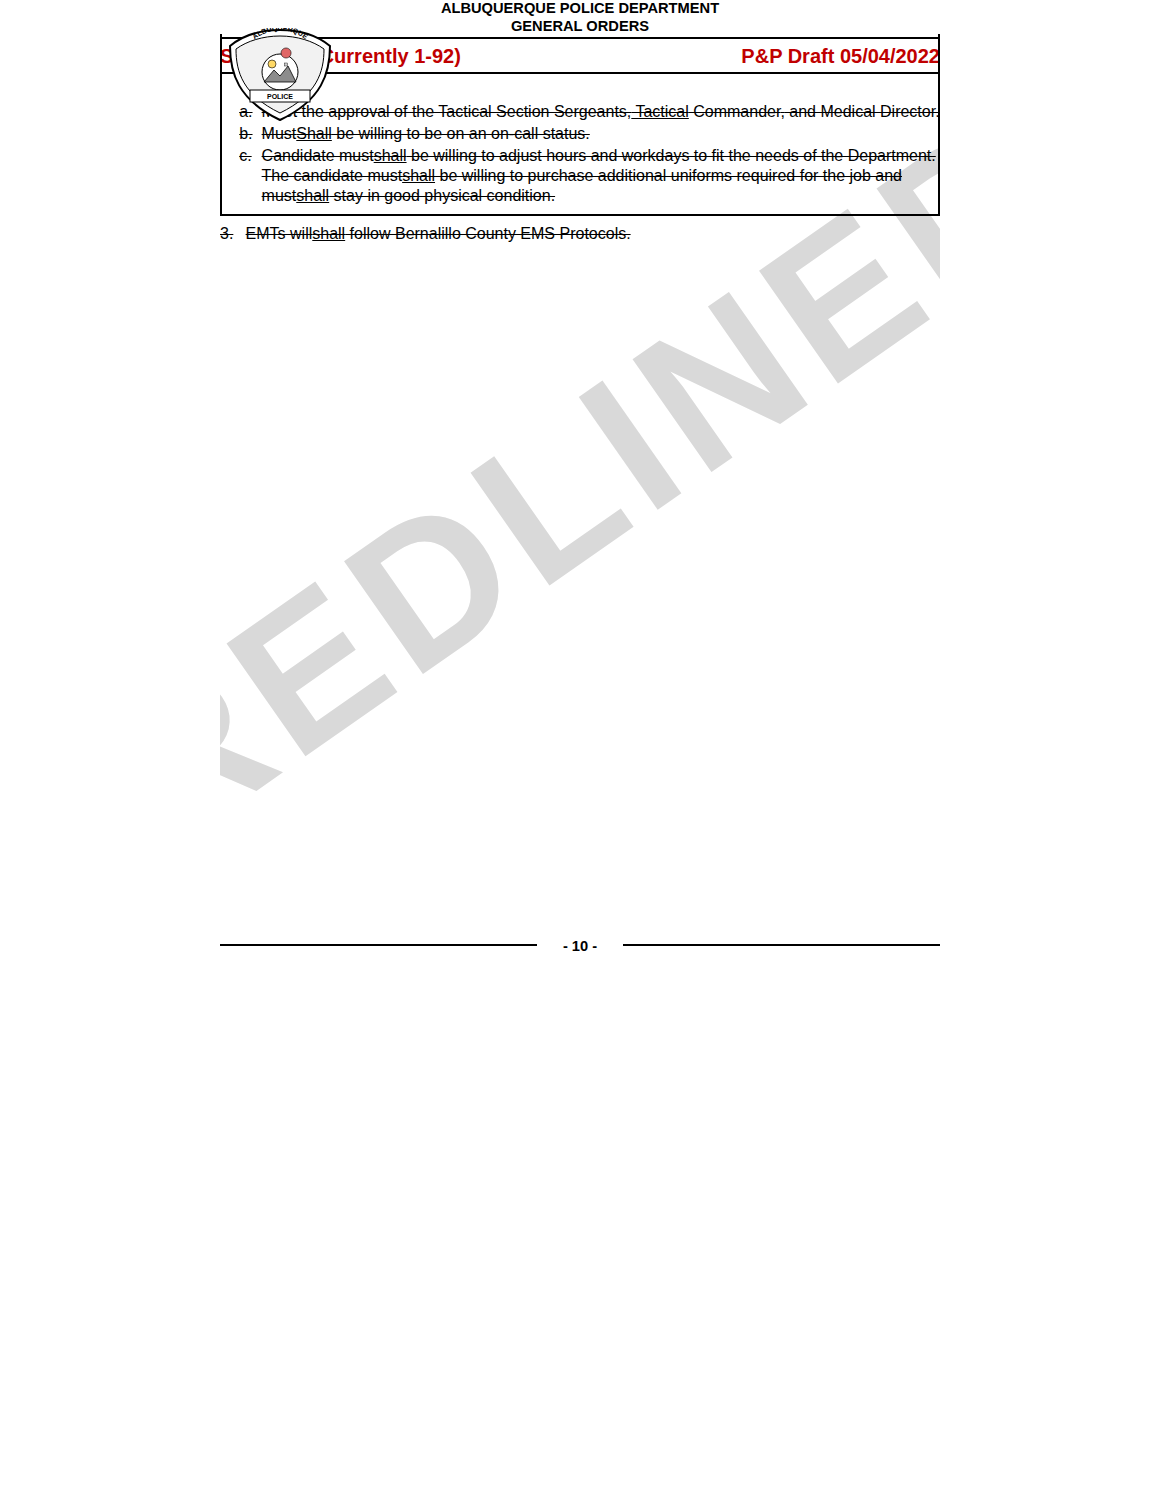REDLINED
ALBUQUERQUE POLICE DEPARTMENT
GENERAL ORDERS
ALBUQUERQUE POLICE
SOP 1-91 (Currently 1-92)
P&P Draft 05/04/2022
a. Meet the approval of the Tactical Section Sergeants, Tactical Commander, and Medical Director.
b. Must Shall be willing to be on an on-call status.
c. Candidate must shall be willing to adjust hours and workdays to fit the needs of the Department. The candidate must shall be willing to purchase additional uniforms required for the job and must shall stay in good physical condition.
3. EMTs will shall follow Bernalillo County EMS Protocols.
- 10 -